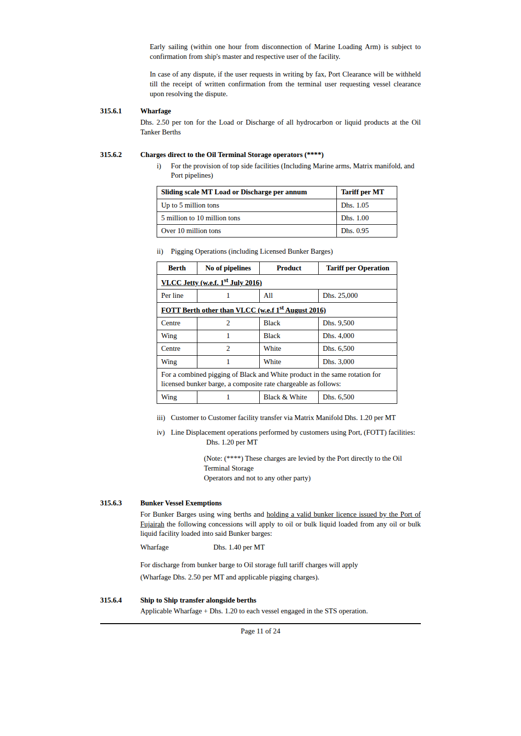Early sailing (within one hour from disconnection of Marine Loading Arm) is subject to confirmation from ship's master and respective user of the facility.
In case of any dispute, if the user requests in writing by fax, Port Clearance will be withheld till the receipt of written confirmation from the terminal user requesting vessel clearance upon resolving the dispute.
315.6.1
Wharfage
Dhs. 2.50 per ton for the Load or Discharge of all hydrocarbon or liquid products at the Oil Tanker Berths
315.6.2
Charges direct to the Oil Terminal Storage operators (****)
i)
For the provision of top side facilities (Including Marine arms, Matrix manifold, and Port pipelines)
| Sliding scale MT Load or Discharge per annum | Tariff per MT |
| --- | --- |
| Up to 5 million tons | Dhs. 1.05 |
| 5 million to 10 million tons | Dhs. 1.00 |
| Over 10 million tons | Dhs. 0.95 |
ii)
Pigging Operations (including Licensed Bunker Barges)
| Berth | No of pipelines | Product | Tariff per Operation |
| --- | --- | --- | --- |
| VLCC Jetty (w.e.f. 1 st July 2016) |
| Per line | 1 | All | Dhs. 25,000 |
| FOTT Berth other than VLCC (w.e.f 1 st August 2016) |
| Centre | 2 | Black | Dhs. 9,500 |
| Wing | 1 | Black | Dhs. 4,000 |
| Centre | 2 | White | Dhs. 6,500 |
| Wing | 1 | White | Dhs. 3,000 |
| For a combined pigging of Black and White product in the same rotation for licensed bunker barge, a composite rate chargeable as follows: |
| Wing | 1 | Black & White | Dhs. 6,500 |
iii)
Customer to Customer facility transfer via Matrix Manifold Dhs. 1.20 per MT
iv)
Line Displacement operations performed by customers using Port, (FOTT) facilities:
Dhs. 1.20 per MT
(Note: (****) These charges are levied by the Port directly to the Oil Terminal Storage
Operators and not to any other party)
315.6.3
Bunker Vessel Exemptions
For Bunker Barges using wing berths and holding a valid bunker licence issued by the Port of Fujairah the following concessions will apply to oil or bulk liquid loaded from any oil or bulk liquid facility loaded into said Bunker barges:
Wharfage
Dhs. 1.40 per MT
For discharge from bunker barge to Oil storage full tariff charges will apply
(Wharfage Dhs. 2.50 per MT and applicable pigging charges).
315.6.4
Ship to Ship transfer alongside berths
Applicable Wharfage + Dhs. 1.20 to each vessel engaged in the STS operation.
Page 11 of 24